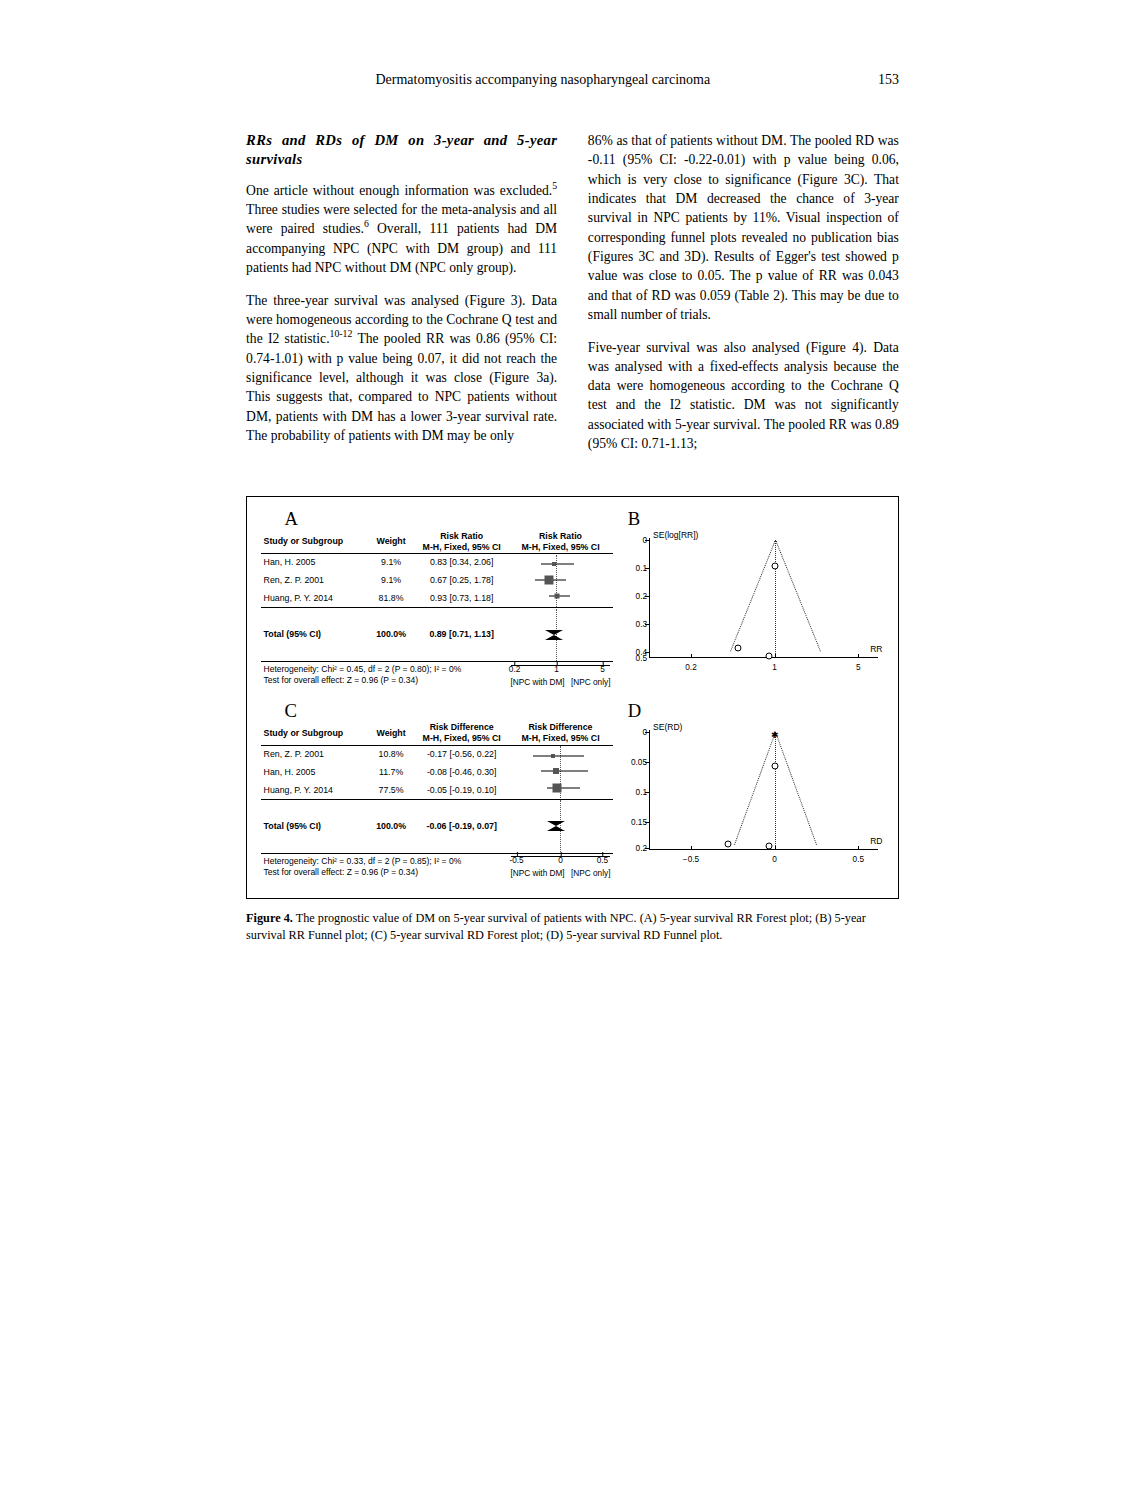Dermatomyositis accompanying nasopharyngeal carcinoma
153
RRs and RDs of DM on 3-year and 5-year survivals
One article without enough information was excluded.5 Three studies were selected for the meta-analysis and all were paired studies.6 Overall, 111 patients had DM accompanying NPC (NPC with DM group) and 111 patients had NPC without DM (NPC only group).
The three-year survival was analysed (Figure 3). Data were homogeneous according to the Cochrane Q test and the I2 statistic.10-12 The pooled RR was 0.86 (95% CI: 0.74-1.01) with p value being 0.07, it did not reach the significance level, although it was close (Figure 3a). This suggests that, compared to NPC patients without DM, patients with DM has a lower 3-year survival rate. The probability of patients with DM may be only
86% as that of patients without DM. The pooled RD was -0.11 (95% CI: -0.22-0.01) with p value being 0.06, which is very close to significance (Figure 3C). That indicates that DM decreased the chance of 3-year survival in NPC patients by 11%. Visual inspection of corresponding funnel plots revealed no publication bias (Figures 3C and 3D). Results of Egger's test showed p value was close to 0.05. The p value of RR was 0.043 and that of RD was 0.059 (Table 2). This may be due to small number of trials.
Five-year survival was also analysed (Figure 4). Data was analysed with a fixed-effects analysis because the data were homogeneous according to the Cochrane Q test and the I2 statistic. DM was not significantly associated with 5-year survival. The pooled RR was 0.89 (95% CI: 0.71-1.13;
A
| Study or Subgroup | Weight | Risk Ratio M-H, Fixed, 95% CI | Risk Ratio M-H, Fixed, 95% CI |
| --- | --- | --- | --- |
| Han, H. 2005 | 9.1% | 0.83 [0.34, 2.06] | |
| Ren, Z. P. 2001 | 9.1% | 0.67 [0.25, 1.78] |
| Huang, P. Y. 2014 | 81.8% | 0.93 [0.73, 1.18] |
| Total (95% CI) | 100.0% | 0.89 [0.71, 1.13] | |
| Heterogeneity: Chi² = 0.45, df = 2 (P = 0.80); I² = 0% Test for overall effect: Z = 0.96 (P = 0.34) | 0.2 1 5 [NPC with DM] [NPC only] |
B
SE(log[RR])
0
0.1
0.2
0.3
0.4
0.5
0.2
1
5
RR
C
| Study or Subgroup | Weight | Risk Difference M-H, Fixed, 95% CI | Risk Difference M-H, Fixed, 95% CI |
| --- | --- | --- | --- |
| Ren, Z. P. 2001 | 10.8% | -0.17 [-0.56, 0.22] | |
| Han, H. 2005 | 11.7% | -0.08 [-0.46, 0.30] |
| Huang, P. Y. 2014 | 77.5% | -0.05 [-0.19, 0.10] |
| Total (95% CI) | 100.0% | -0.06 [-0.19, 0.07] | |
| Heterogeneity: Chi² = 0.33, df = 2 (P = 0.85); I² = 0% Test for overall effect: Z = 0.96 (P = 0.34) | -0.5 0 0.5 [NPC with DM] [NPC only] |
D
SE(RD)
0
0.05
0.1
0.15
0.2
✱
−0.5
0
0.5
RD
Figure 4. The prognostic value of DM on 5-year survival of patients with NPC. (A) 5-year survival RR Forest plot; (B) 5-year survival RR Funnel plot; (C) 5-year survival RD Forest plot; (D) 5-year survival RD Funnel plot.